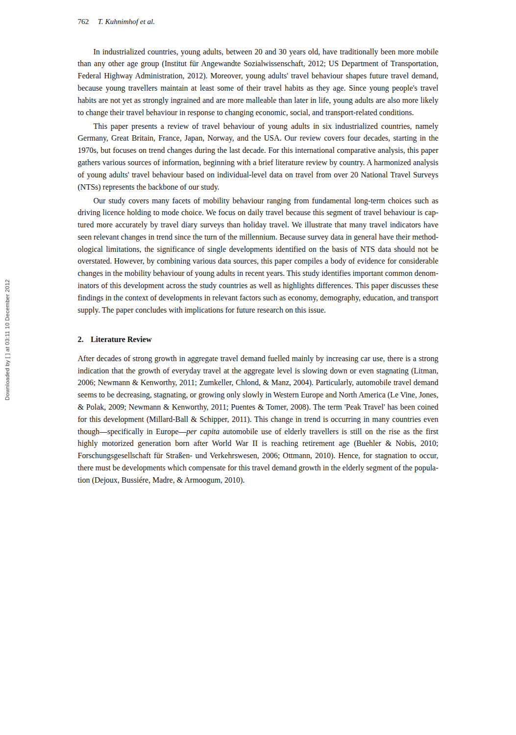Downloaded by [ ] at 03:11 10 December 2012
762 T. Kuhnimhof et al.
In industrialized countries, young adults, between 20 and 30 years old, have traditionally been more mobile than any other age group (Institut für Angewandte Sozialwissenschaft, 2012; US Department of Transportation, Federal Highway Administration, 2012). Moreover, young adults' travel behaviour shapes future travel demand, because young travellers maintain at least some of their travel habits as they age. Since young people's travel habits are not yet as strongly ingrained and are more malleable than later in life, young adults are also more likely to change their travel behaviour in response to changing economic, social, and transport-related conditions.
This paper presents a review of travel behaviour of young adults in six industrialized countries, namely Germany, Great Britain, France, Japan, Norway, and the USA. Our review covers four decades, starting in the 1970s, but focuses on trend changes during the last decade. For this international comparative analysis, this paper gathers various sources of information, beginning with a brief literature review by country. A harmonized analysis of young adults' travel behaviour based on individual-level data on travel from over 20 National Travel Surveys (NTSs) represents the backbone of our study.
Our study covers many facets of mobility behaviour ranging from fundamental long-term choices such as driving licence holding to mode choice. We focus on daily travel because this segment of travel behaviour is captured more accurately by travel diary surveys than holiday travel. We illustrate that many travel indicators have seen relevant changes in trend since the turn of the millennium. Because survey data in general have their methodological limitations, the significance of single developments identified on the basis of NTS data should not be overstated. However, by combining various data sources, this paper compiles a body of evidence for considerable changes in the mobility behaviour of young adults in recent years. This study identifies important common denominators of this development across the study countries as well as highlights differences. This paper discusses these findings in the context of developments in relevant factors such as economy, demography, education, and transport supply. The paper concludes with implications for future research on this issue.
2. Literature Review
After decades of strong growth in aggregate travel demand fuelled mainly by increasing car use, there is a strong indication that the growth of everyday travel at the aggregate level is slowing down or even stagnating (Litman, 2006; Newmann & Kenworthy, 2011; Zumkeller, Chlond, & Manz, 2004). Particularly, automobile travel demand seems to be decreasing, stagnating, or growing only slowly in Western Europe and North America (Le Vine, Jones, & Polak, 2009; Newmann & Kenworthy, 2011; Puentes & Tomer, 2008). The term 'Peak Travel' has been coined for this development (Millard-Ball & Schipper, 2011). This change in trend is occurring in many countries even though—specifically in Europe—per capita automobile use of elderly travellers is still on the rise as the first highly motorized generation born after World War II is reaching retirement age (Buehler & Nobis, 2010; Forschungsgesellschaft für Straßen- und Verkehrswesen, 2006; Ottmann, 2010). Hence, for stagnation to occur, there must be developments which compensate for this travel demand growth in the elderly segment of the population (Dejoux, Bussiére, Madre, & Armoogum, 2010).